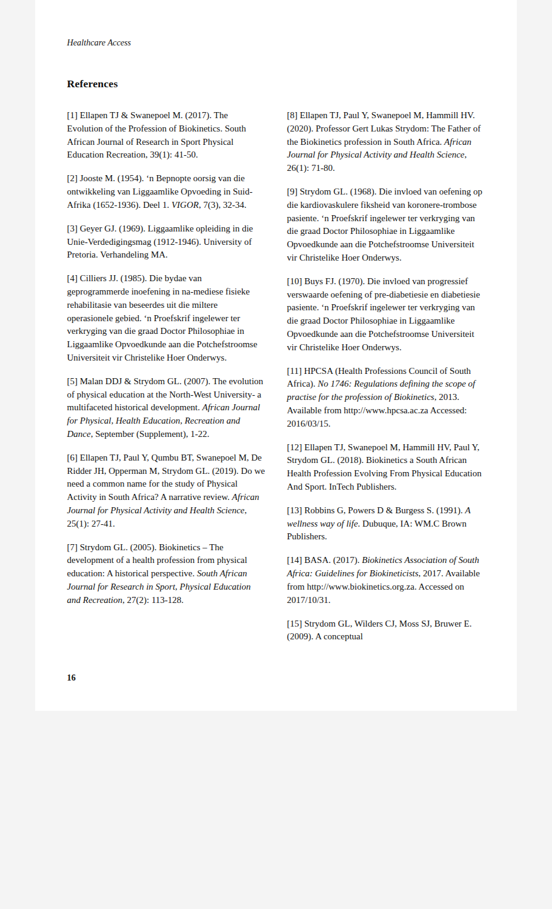Healthcare Access
References
[1] Ellapen TJ & Swanepoel M. (2017). The Evolution of the Profession of Biokinetics. South African Journal of Research in Sport Physical Education Recreation, 39(1): 41-50.
[2] Jooste M. (1954). ‘n Bepnopte oorsig van die ontwikkeling van Liggaamlike Opvoeding in Suid-Afrika (1652-1936). Deel 1. VIGOR, 7(3), 32-34.
[3] Geyer GJ. (1969). Liggaamlike opleiding in die Unie-Verdedigingsmag (1912-1946). University of Pretoria. Verhandeling MA.
[4] Cilliers JJ. (1985). Die bydae van geprogrammerde inoefening in na-mediese fisieke rehabilitasie van beseerdes uit die miltere operasionele gebied. ‘n Proefskrif ingelewer ter verkryging van die graad Doctor Philosophiae in Liggaamlike Opvoedkunde aan die Potchefstroomse Universiteit vir Christelike Hoer Onderwys.
[5] Malan DDJ & Strydom GL. (2007). The evolution of physical education at the North-West University- a multifaceted historical development. African Journal for Physical, Health Education, Recreation and Dance, September (Supplement), 1-22.
[6] Ellapen TJ, Paul Y, Qumbu BT, Swanepoel M, De Ridder JH, Opperman M, Strydom GL. (2019). Do we need a common name for the study of Physical Activity in South Africa? A narrative review. African Journal for Physical Activity and Health Science, 25(1): 27-41.
[7] Strydom GL. (2005). Biokinetics – The development of a health profession from physical education: A historical perspective. South African Journal for Research in Sport, Physical Education and Recreation, 27(2): 113-128.
[8] Ellapen TJ, Paul Y, Swanepoel M, Hammill HV. (2020). Professor Gert Lukas Strydom: The Father of the Biokinetics profession in South Africa. African Journal for Physical Activity and Health Science, 26(1): 71-80.
[9] Strydom GL. (1968). Die invloed van oefening op die kardiovaskulere fiksheid van koronere-trombose pasiente. ‘n Proefskrif ingelewer ter verkryging van die graad Doctor Philosophiae in Liggaamlike Opvoedkunde aan die Potchefstroomse Universiteit vir Christelike Hoer Onderwys.
[10] Buys FJ. (1970). Die invloed van progressief verswaarde oefening of pre-diabetiesie en diabetiesie pasiente. ‘n Proefskrif ingelewer ter verkryging van die graad Doctor Philosophiae in Liggaamlike Opvoedkunde aan die Potchefstroomse Universiteit vir Christelike Hoer Onderwys.
[11] HPCSA (Health Professions Council of South Africa). No 1746: Regulations defining the scope of practise for the profession of Biokinetics, 2013. Available from http://www.hpcsa.ac.za Accessed: 2016/03/15.
[12] Ellapen TJ, Swanepoel M, Hammill HV, Paul Y, Strydom GL. (2018). Biokinetics a South African Health Profession Evolving From Physical Education And Sport. InTech Publishers.
[13] Robbins G, Powers D & Burgess S. (1991). A wellness way of life. Dubuque, IA: WM.C Brown Publishers.
[14] BASA. (2017). Biokinetics Association of South Africa: Guidelines for Biokineticists, 2017. Available from http://www.biokinetics.org.za. Accessed on 2017/10/31.
[15] Strydom GL, Wilders CJ, Moss SJ, Bruwer E. (2009). A conceptual
16